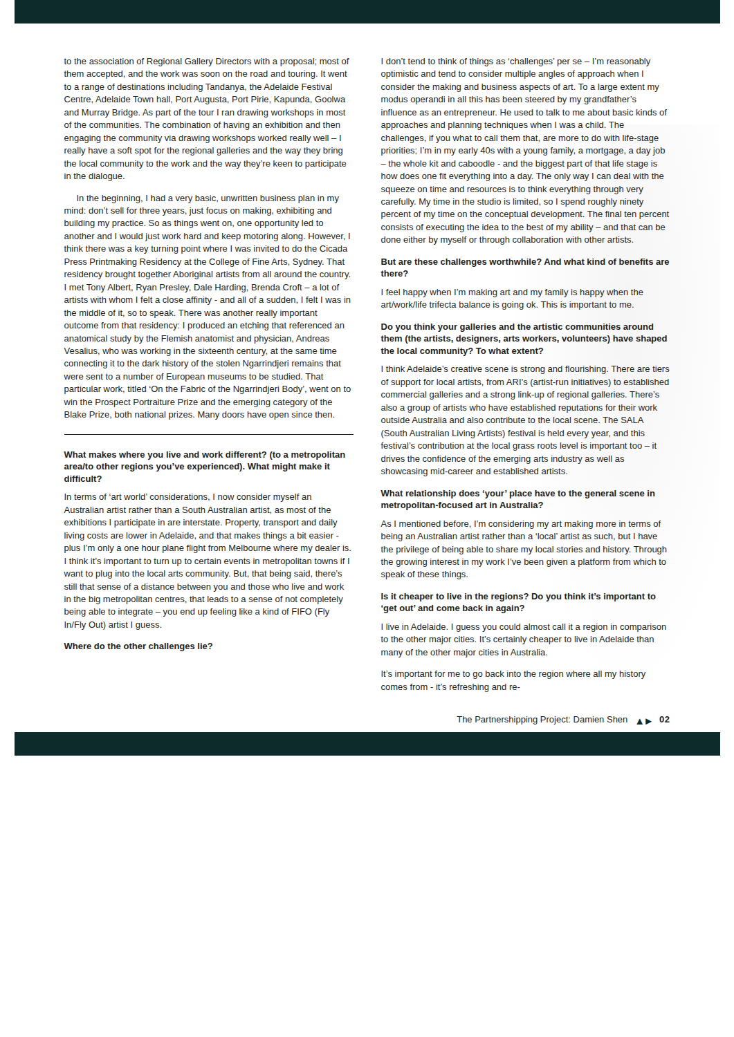to the association of Regional Gallery Directors with a proposal; most of them accepted, and the work was soon on the road and touring. It went to a range of destinations including Tandanya, the Adelaide Festival Centre, Adelaide Town hall, Port Augusta, Port Pirie, Kapunda, Goolwa and Murray Bridge. As part of the tour I ran drawing workshops in most of the communities. The combination of having an exhibition and then engaging the community via drawing workshops worked really well – I really have a soft spot for the regional galleries and the way they bring the local community to the work and the way they’re keen to participate in the dialogue.
In the beginning, I had a very basic, unwritten business plan in my mind: don’t sell for three years, just focus on making, exhibiting and building my practice. So as things went on, one opportunity led to another and I would just work hard and keep motoring along. However, I think there was a key turning point where I was invited to do the Cicada Press Printmaking Residency at the College of Fine Arts, Sydney. That residency brought together Aboriginal artists from all around the country. I met Tony Albert, Ryan Presley, Dale Harding, Brenda Croft – a lot of artists with whom I felt a close affinity - and all of a sudden, I felt I was in the middle of it, so to speak. There was another really important outcome from that residency: I produced an etching that referenced an anatomical study by the Flemish anatomist and physician, Andreas Vesalius, who was working in the sixteenth century, at the same time connecting it to the dark history of the stolen Ngarrindjeri remains that were sent to a number of European museums to be studied. That particular work, titled ‘On the Fabric of the Ngarrindjeri Body’, went on to win the Prospect Portraiture Prize and the emerging category of the Blake Prize, both national prizes. Many doors have open since then.
What makes where you live and work different? (to a metropolitan area/to other regions you’ve experienced). What might make it difficult?
In terms of ‘art world’ considerations, I now consider myself an Australian artist rather than a South Australian artist, as most of the exhibitions I participate in are interstate. Property, transport and daily living costs are lower in Adelaide, and that makes things a bit easier - plus I’m only a one hour plane flight from Melbourne where my dealer is. I think it’s important to turn up to certain events in metropolitan towns if I want to plug into the local arts community. But, that being said, there’s still that sense of a distance between you and those who live and work in the big metropolitan centres, that leads to a sense of not completely being able to integrate – you end up feeling like a kind of FIFO (Fly In/Fly Out) artist I guess.
Where do the other challenges lie?
I don’t tend to think of things as ‘challenges’ per se – I’m reasonably optimistic and tend to consider multiple angles of approach when I consider the making and business aspects of art. To a large extent my modus operandi in all this has been steered by my grandfather’s influence as an entrepreneur. He used to talk to me about basic kinds of approaches and planning techniques when I was a child. The challenges, if you what to call them that, are more to do with life-stage priorities; I’m in my early 40s with a young family, a mortgage, a day job – the whole kit and caboodle - and the biggest part of that life stage is how does one fit everything into a day. The only way I can deal with the squeeze on time and resources is to think everything through very carefully. My time in the studio is limited, so I spend roughly ninety percent of my time on the conceptual development. The final ten percent consists of executing the idea to the best of my ability – and that can be done either by myself or through collaboration with other artists.
But are these challenges worthwhile? And what kind of benefits are there?
I feel happy when I’m making art and my family is happy when the art/work/life trifecta balance is going ok. This is important to me.
Do you think your galleries and the artistic communities around them (the artists, designers, arts workers, volunteers) have shaped the local community? To what extent?
I think Adelaide’s creative scene is strong and flourishing. There are tiers of support for local artists, from ARI’s (artist-run initiatives) to established commercial galleries and a strong link-up of regional galleries. There’s also a group of artists who have established reputations for their work outside Australia and also contribute to the local scene. The SALA (South Australian Living Artists) festival is held every year, and this festival’s contribution at the local grass roots level is important too – it drives the confidence of the emerging arts industry as well as showcasing mid-career and established artists.
What relationship does ‘your’ place have to the general scene in metropolitan-focused art in Australia?
As I mentioned before, I’m considering my art making more in terms of being an Australian artist rather than a ‘local’ artist as such, but I have the privilege of being able to share my local stories and history. Through the growing interest in my work I’ve been given a platform from which to speak of these things.
Is it cheaper to live in the regions? Do you think it’s important to ‘get out’ and come back in again?
I live in Adelaide. I guess you could almost call it a region in comparison to the other major cities. It’s certainly cheaper to live in Adelaide than many of the other major cities in Australia.
It’s important for me to go back into the region where all my history comes from - it’s refreshing and re-
The Partnershipping Project: Damien Shen ▲► 02